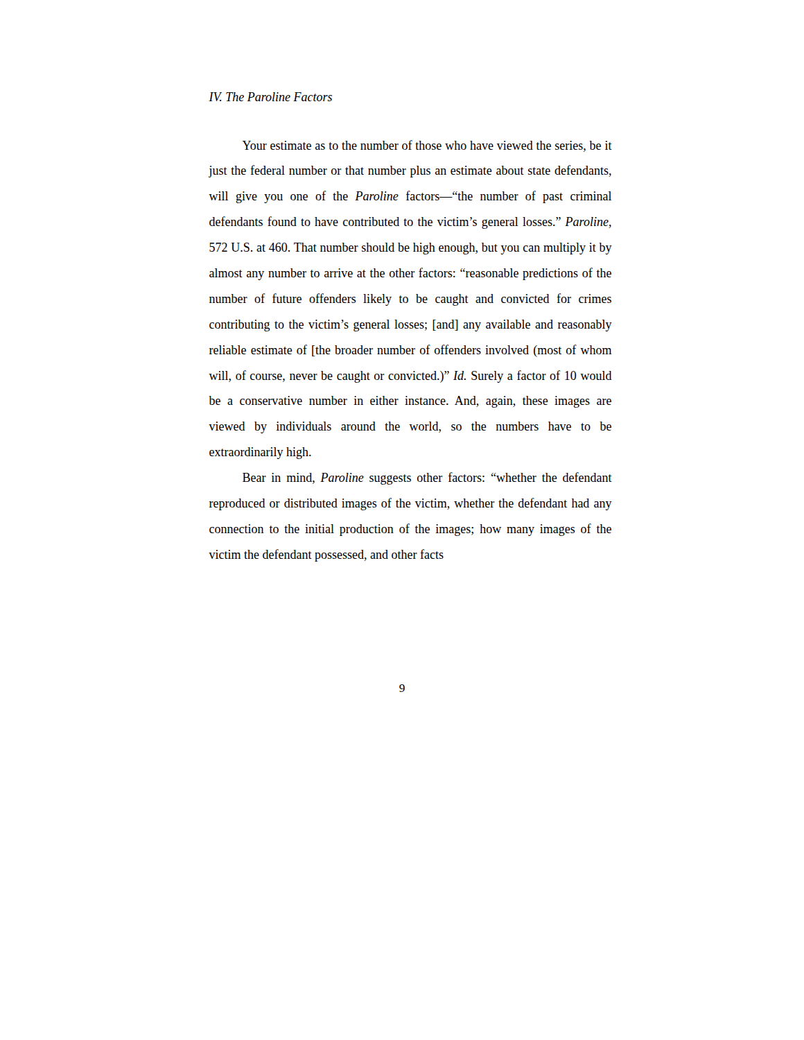IV. The Paroline Factors
Your estimate as to the number of those who have viewed the series, be it just the federal number or that number plus an estimate about state defendants, will give you one of the Paroline factors—“the number of past criminal defendants found to have contributed to the victim’s general losses.” Paroline, 572 U.S. at 460. That number should be high enough, but you can multiply it by almost any number to arrive at the other factors: “reasonable predictions of the number of future offenders likely to be caught and convicted for crimes contributing to the victim’s general losses; [and] any available and reasonably reliable estimate of [the broader number of offenders involved (most of whom will, of course, never be caught or convicted.)” Id. Surely a factor of 10 would be a conservative number in either instance. And, again, these images are viewed by individuals around the world, so the numbers have to be extraordinarily high.
Bear in mind, Paroline suggests other factors: “whether the defendant reproduced or distributed images of the victim, whether the defendant had any connection to the initial production of the images; how many images of the victim the defendant possessed, and other facts
9